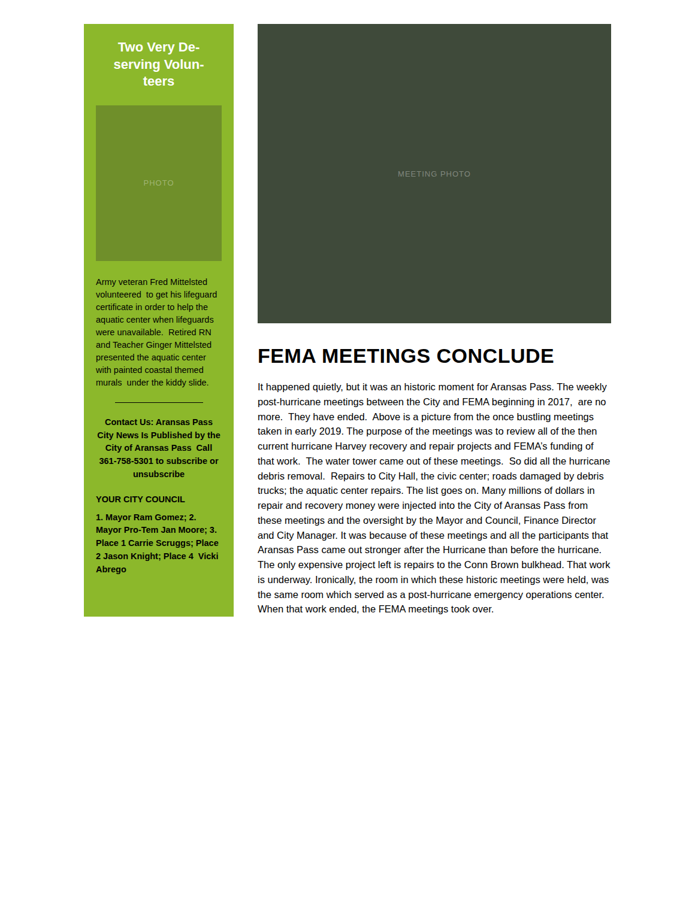Two Very De-
serving Volun-
teers
PHOTO
Army veteran Fred Mittelsted volunteered to get his lifeguard certificate in order to help the aquatic center when lifeguards were unavailable. Retired RN and Teacher Ginger Mittelsted presented the aquatic center with painted coastal themed murals under the kiddy slide.
Contact Us: Aransas Pass City News Is Published by the City of Aransas Pass Call 361-758-5301 to subscribe or unsubscribe
YOUR CITY COUNCIL
1. Mayor Ram Gomez; 2. Mayor Pro-Tem Jan Moore; 3. Place 1 Carrie Scruggs; Place 2 Jason Knight; Place 4 Vicki Abrego
MEETING PHOTO
FEMA MEETINGS CONCLUDE
It happened quietly, but it was an historic moment for Aransas Pass. The weekly post-hurricane meetings between the City and FEMA beginning in 2017, are no more. They have ended. Above is a picture from the once bustling meetings taken in early 2019. The purpose of the meetings was to review all of the then current hurricane Harvey recovery and repair projects and FEMA’s funding of that work. The water tower came out of these meetings. So did all the hurricane debris removal. Repairs to City Hall, the civic center; roads damaged by debris trucks; the aquatic center repairs. The list goes on. Many millions of dollars in repair and recovery money were injected into the City of Aransas Pass from these meetings and the oversight by the Mayor and Council, Finance Director and City Manager. It was because of these meetings and all the participants that Aransas Pass came out stronger after the Hurricane than before the hurricane. The only expensive project left is repairs to the Conn Brown bulkhead. That work is underway. Ironically, the room in which these historic meetings were held, was the same room which served as a post-hurricane emergency operations center. When that work ended, the FEMA meetings took over.